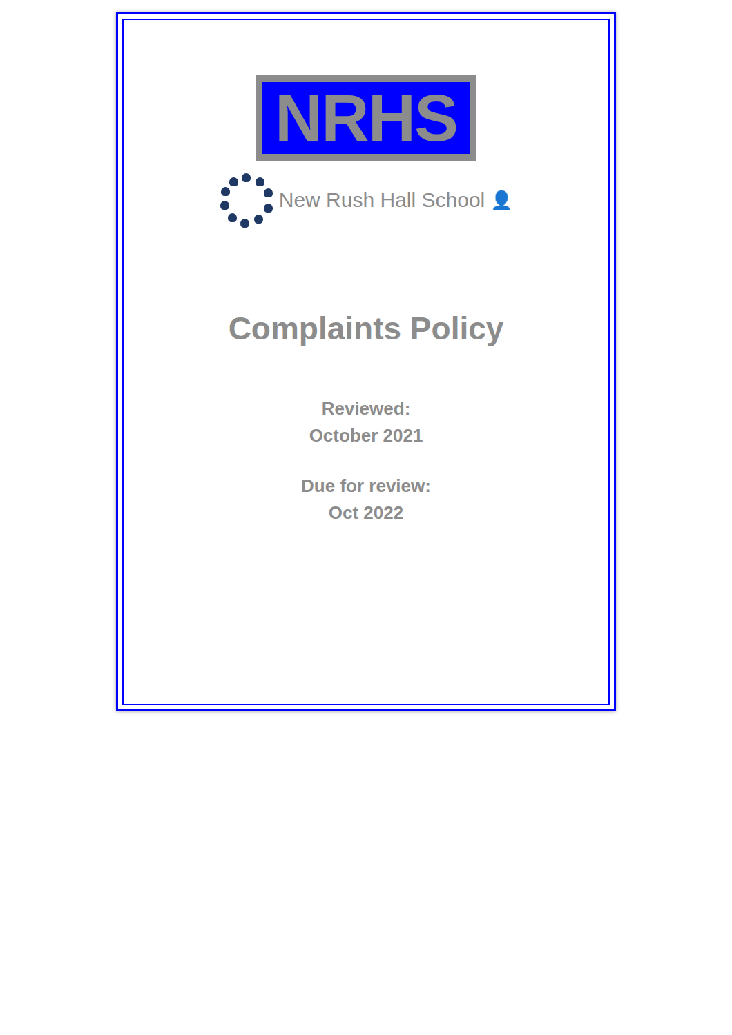NRHS
New Rush Hall School
👤
Complaints Policy
Reviewed:
October 2021
Due for review:
Oct 2022